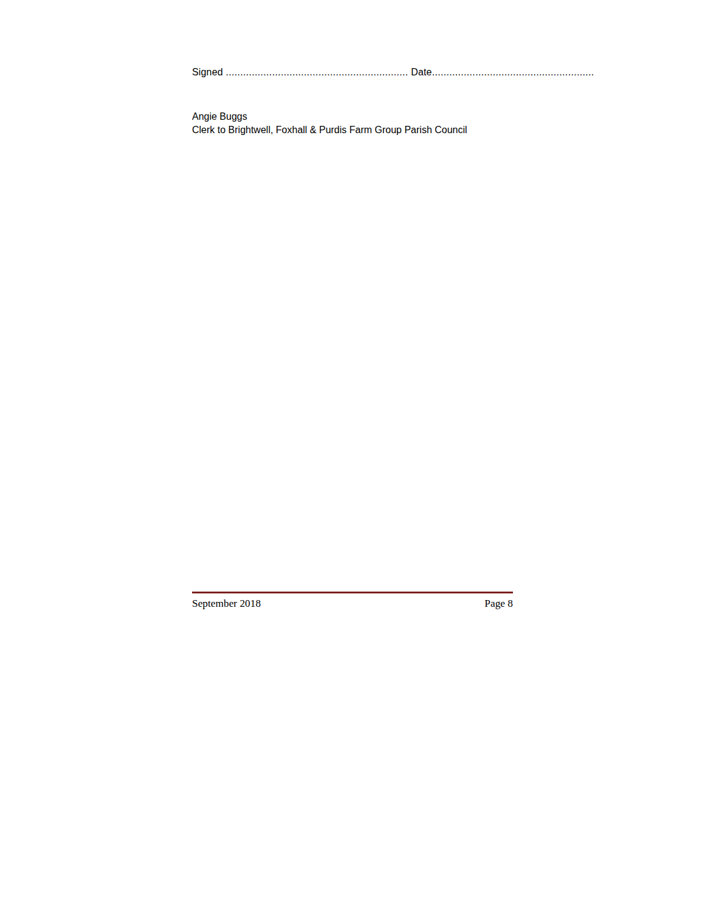Signed ............................................................... Date........................................................
Angie Buggs
Clerk to Brightwell, Foxhall & Purdis Farm Group Parish Council
September 2018 Page 8